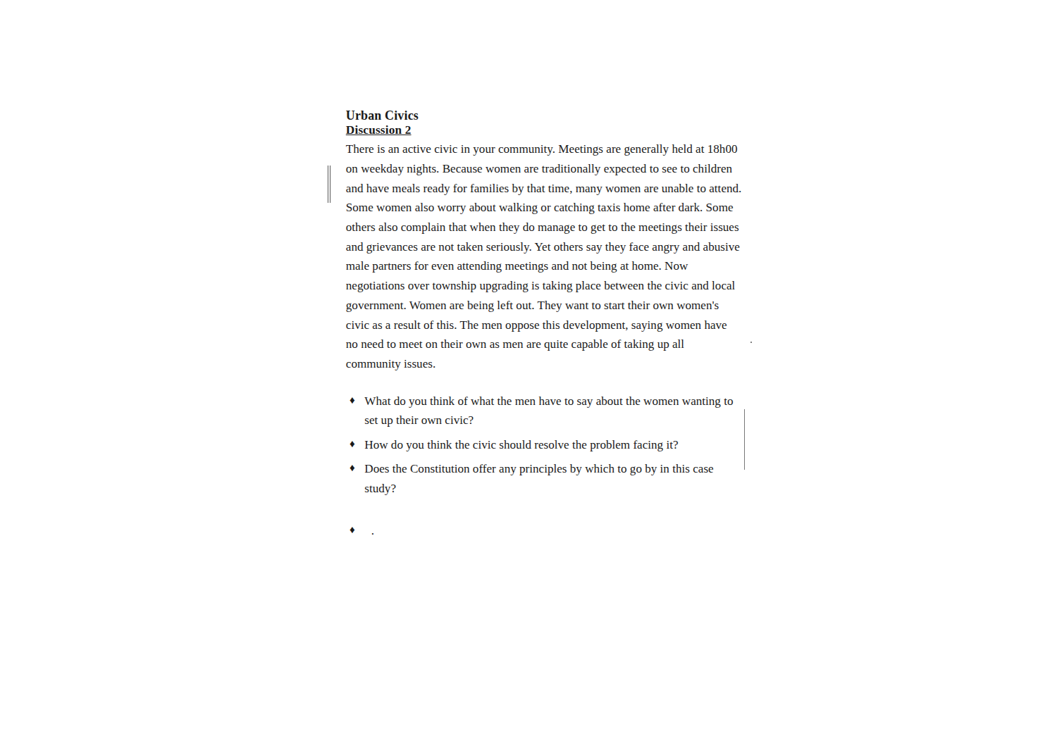Urban Civics
Discussion 2
There is an active civic in your community. Meetings are generally held at 18h00 on weekday nights. Because women are traditionally expected to see to children and have meals ready for families by that time, many women are unable to attend. Some women also worry about walking or catching taxis home after dark. Some others also complain that when they do manage to get to the meetings their issues and grievances are not taken seriously. Yet others say they face angry and abusive male partners for even attending meetings and not being at home. Now negotiations over township upgrading is taking place between the civic and local government. Women are being left out. They want to start their own women's civic as a result of this. The men oppose this development, saying women have no need to meet on their own as men are quite capable of taking up all community issues.
What do you think of what the men have to say about the women wanting to set up their own civic?
How do you think the civic should resolve the problem facing it?
Does the Constitution offer any principles by which to go by in this case study?
.